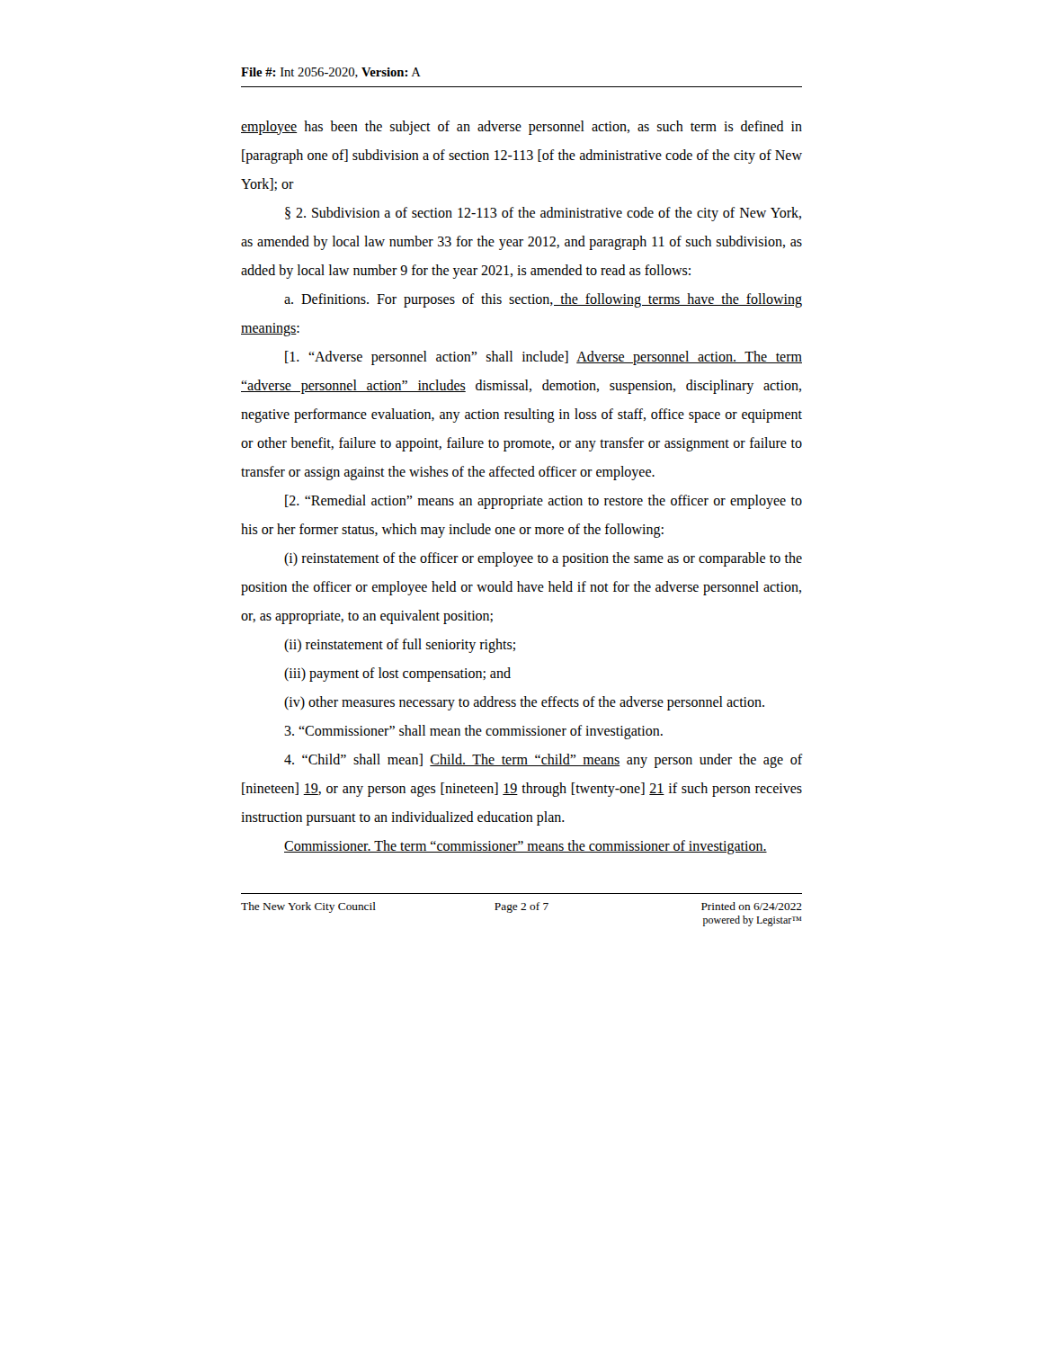File #: Int 2056-2020, Version: A
employee has been the subject of an adverse personnel action, as such term is defined in [paragraph one of] subdivision a of section 12-113 [of the administrative code of the city of New York]; or
§ 2. Subdivision a of section 12-113 of the administrative code of the city of New York, as amended by local law number 33 for the year 2012, and paragraph 11 of such subdivision, as added by local law number 9 for the year 2021, is amended to read as follows:
a. Definitions. For purposes of this section, the following terms have the following meanings:
[1. “Adverse personnel action” shall include] Adverse personnel action. The term “adverse personnel action” includes dismissal, demotion, suspension, disciplinary action, negative performance evaluation, any action resulting in loss of staff, office space or equipment or other benefit, failure to appoint, failure to promote, or any transfer or assignment or failure to transfer or assign against the wishes of the affected officer or employee.
[2. “Remedial action” means an appropriate action to restore the officer or employee to his or her former status, which may include one or more of the following:
(i) reinstatement of the officer or employee to a position the same as or comparable to the position the officer or employee held or would have held if not for the adverse personnel action, or, as appropriate, to an equivalent position;
(ii) reinstatement of full seniority rights;
(iii) payment of lost compensation; and
(iv) other measures necessary to address the effects of the adverse personnel action.
3. “Commissioner” shall mean the commissioner of investigation.
4. “Child” shall mean] Child. The term “child” means any person under the age of [nineteen] 19, or any person ages [nineteen] 19 through [twenty-one] 21 if such person receives instruction pursuant to an individualized education plan.
Commissioner. The term “commissioner” means the commissioner of investigation.
The New York City Council
Page 2 of 7
Printed on 6/24/2022 powered by Legistar™